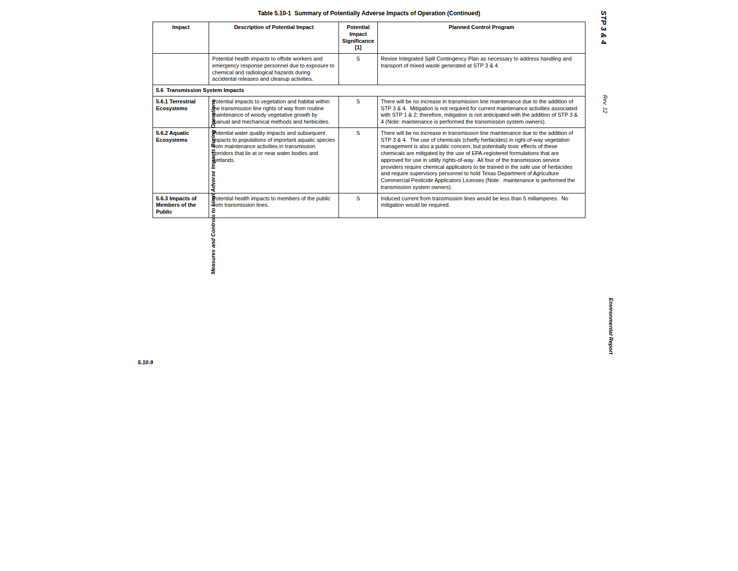Measures and Controls to Limit Adverse Impacts During Operations
STP 3 & 4
Rev. 12
Environmental Report
5.10-9
Table 5.10-1 Summary of Potentially Adverse Impacts of Operation (Continued)
| Impact | Description of Potential Impact | Potential Impact Significance [1] | Planned Control Program |
| --- | --- | --- | --- |
| | Potential health impacts to offsite workers and emergency response personnel due to exposure to chemical and radiological hazards during accidental releases and cleanup activities. | S | Revise Integrated Spill Contingency Plan as necessary to address handling and transport of mixed waste generated at STP 3 & 4. |
| 5.6 Transmission System Impacts |
| 5.6.1 Terrestrial Ecosystems | Potential impacts to vegetation and habitat within the transmission line rights of way from routine maintenance of woody vegetative growth by manual and mechanical methods and herbicides. | S | There will be no increase in transmission line maintenance due to the addition of STP 3 & 4. Mitigation is not required for current maintenance activities associated with STP 1 & 2; therefore, mitigation is not anticipated with the addition of STP 3 & 4 (Note: maintenance is performed the transmission system owners). |
| 5.6.2 Aquatic Ecosystems | Potential water quality impacts and subsequent impacts to populations of important aquatic species from maintenance activities in transmission corridors that lie at or near water bodies and wetlands. | S | There will be no increase in transmission line maintenance due to the addition of STP 3 & 4. The use of chemicals (chiefly herbicides) in right-of-way vegetation management is also a public concern, but potentially toxic effects of these chemicals are mitigated by the use of EPA-registered formulations that are approved for use in utility rights-of-way. All four of the transmission service providers require chemical applicators to be trained in the safe use of herbicides and require supervisory personnel to hold Texas Department of Agriculture Commercial Pesticide Applicators Licenses (Note: maintenance is performed the transmission system owners). |
| 5.6.3 Impacts of Members of the Public | Potential health impacts to members of the public from transmission lines. | S | Induced current from transmission lines would be less than 5 millamperes. No mitigation would be required. |